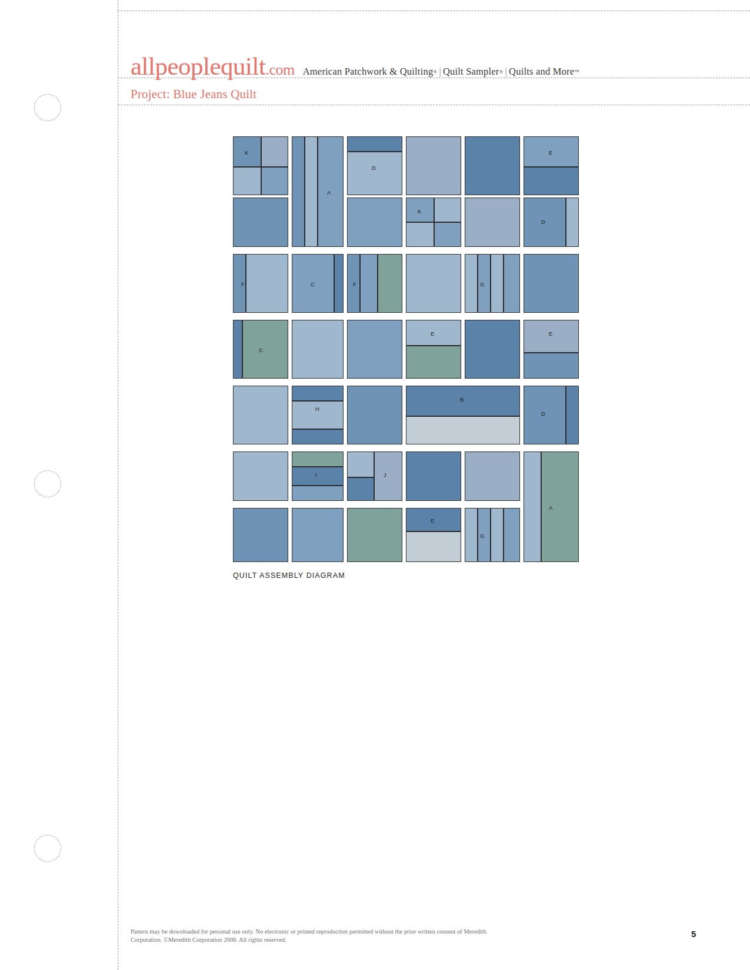allpeoplequilt.com American Patchwork & Quilting®|Quilt Sampler®|Quilts and More™
Project: Blue Jeans Quilt
K
A
D
E
K
D
F
C
F
G
C
E
E
H
B
D
I
J
A
E
G
QUILT ASSEMBLY DIAGRAM
Pattern may be downloaded for personal use only. No electronic or printed reproduction permitted without the prior written consent of Meredith
Corporation. ©Meredith Corporation 2008. All rights reserved.
5